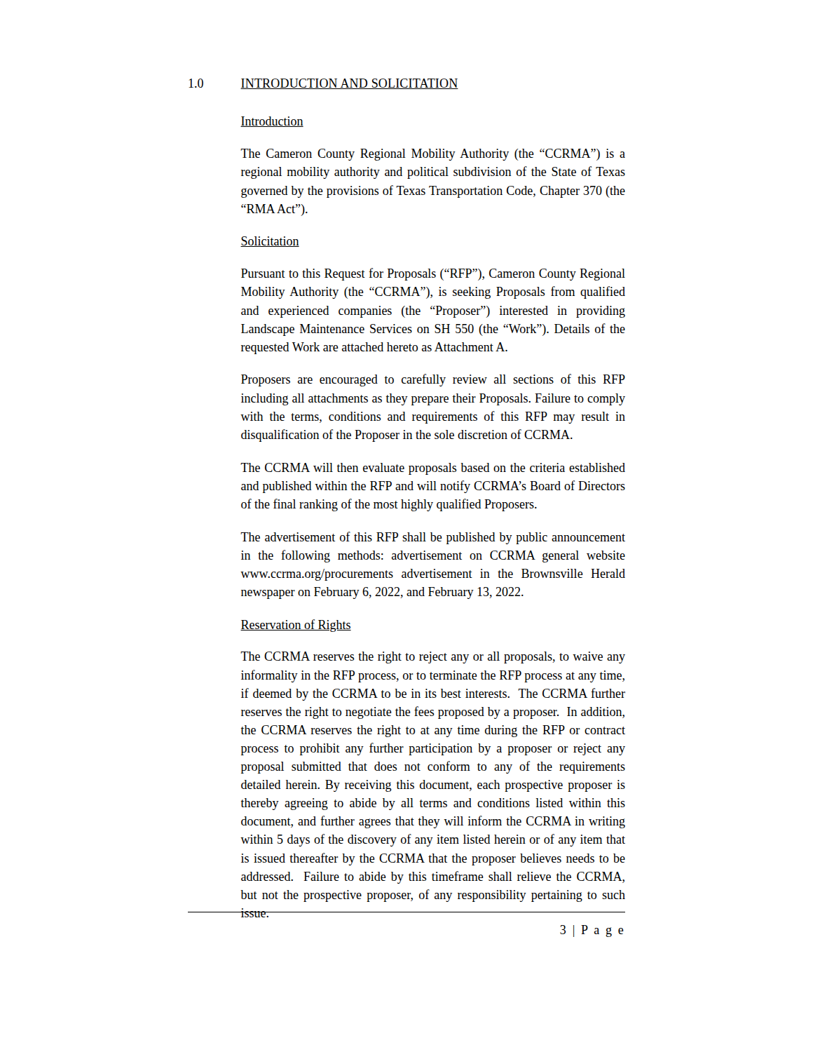1.0 INTRODUCTION AND SOLICITATION
Introduction
The Cameron County Regional Mobility Authority (the “CCRMA”) is a regional mobility authority and political subdivision of the State of Texas governed by the provisions of Texas Transportation Code, Chapter 370 (the “RMA Act”).
Solicitation
Pursuant to this Request for Proposals (“RFP”), Cameron County Regional Mobility Authority (the “CCRMA”), is seeking Proposals from qualified and experienced companies (the “Proposer”) interested in providing Landscape Maintenance Services on SH 550 (the “Work”). Details of the requested Work are attached hereto as Attachment A.
Proposers are encouraged to carefully review all sections of this RFP including all attachments as they prepare their Proposals. Failure to comply with the terms, conditions and requirements of this RFP may result in disqualification of the Proposer in the sole discretion of CCRMA.
The CCRMA will then evaluate proposals based on the criteria established and published within the RFP and will notify CCRMA’s Board of Directors of the final ranking of the most highly qualified Proposers.
The advertisement of this RFP shall be published by public announcement in the following methods: advertisement on CCRMA general website www.ccrma.org/procurements advertisement in the Brownsville Herald newspaper on February 6, 2022, and February 13, 2022.
Reservation of Rights
The CCRMA reserves the right to reject any or all proposals, to waive any informality in the RFP process, or to terminate the RFP process at any time, if deemed by the CCRMA to be in its best interests. The CCRMA further reserves the right to negotiate the fees proposed by a proposer. In addition, the CCRMA reserves the right to at any time during the RFP or contract process to prohibit any further participation by a proposer or reject any proposal submitted that does not conform to any of the requirements detailed herein. By receiving this document, each prospective proposer is thereby agreeing to abide by all terms and conditions listed within this document, and further agrees that they will inform the CCRMA in writing within 5 days of the discovery of any item listed herein or of any item that is issued thereafter by the CCRMA that the proposer believes needs to be addressed. Failure to abide by this timeframe shall relieve the CCRMA, but not the prospective proposer, of any responsibility pertaining to such issue.
3 | P a g e